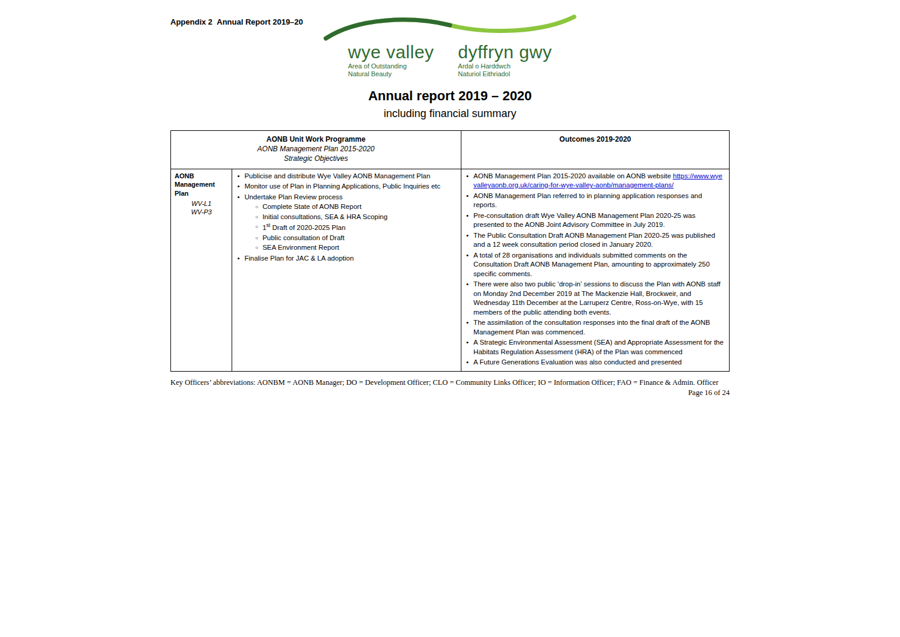Appendix 2 Annual Report 2019–20
wye valley
Area of Outstanding
Natural Beauty
dyffryn gwy
Ardal o Harddwch
Naturiol Eithriadol
Annual report 2019 – 2020
including financial summary
| AONB Unit Work Programme AONB Management Plan 2015-2020 Strategic Objectives | Outcomes 2019-2020 |
| --- | --- |
| AONB Management Plan WV-L1 WV-P3 | Publicise and distribute Wye Valley AONB Management Plan Monitor use of Plan in Planning Applications, Public Inquiries etc Undertake Plan Review process Complete State of AONB Report Initial consultations, SEA & HRA Scoping 1 st Draft of 2020-2025 Plan Public consultation of Draft SEA Environment Report Finalise Plan for JAC & LA adoption | AONB Management Plan 2015-2020 available on AONB website https://www.wyevalleyaonb.org.uk/caring-for-wye-valley-aonb/management-plans/ AONB Management Plan referred to in planning application responses and reports. Pre-consultation draft Wye Valley AONB Management Plan 2020-25 was presented to the AONB Joint Advisory Committee in July 2019. The Public Consultation Draft AONB Management Plan 2020-25 was published and a 12 week consultation period closed in January 2020. A total of 28 organisations and individuals submitted comments on the Consultation Draft AONB Management Plan, amounting to approximately 250 specific comments. There were also two public ‘drop-in’ sessions to discuss the Plan with AONB staff on Monday 2nd December 2019 at The Mackenzie Hall, Brockweir, and Wednesday 11th December at the Larruperz Centre, Ross-on-Wye, with 15 members of the public attending both events. The assimilation of the consultation responses into the final draft of the AONB Management Plan was commenced. A Strategic Environmental Assessment (SEA) and Appropriate Assessment for the Habitats Regulation Assessment (HRA) of the Plan was commenced A Future Generations Evaluation was also conducted and presented |
Key Officers’ abbreviations: AONBM = AONB Manager; DO = Development Officer; CLO = Community Links Officer; IO = Information Officer; FAO = Finance & Admin. Officer
Page 16 of 24